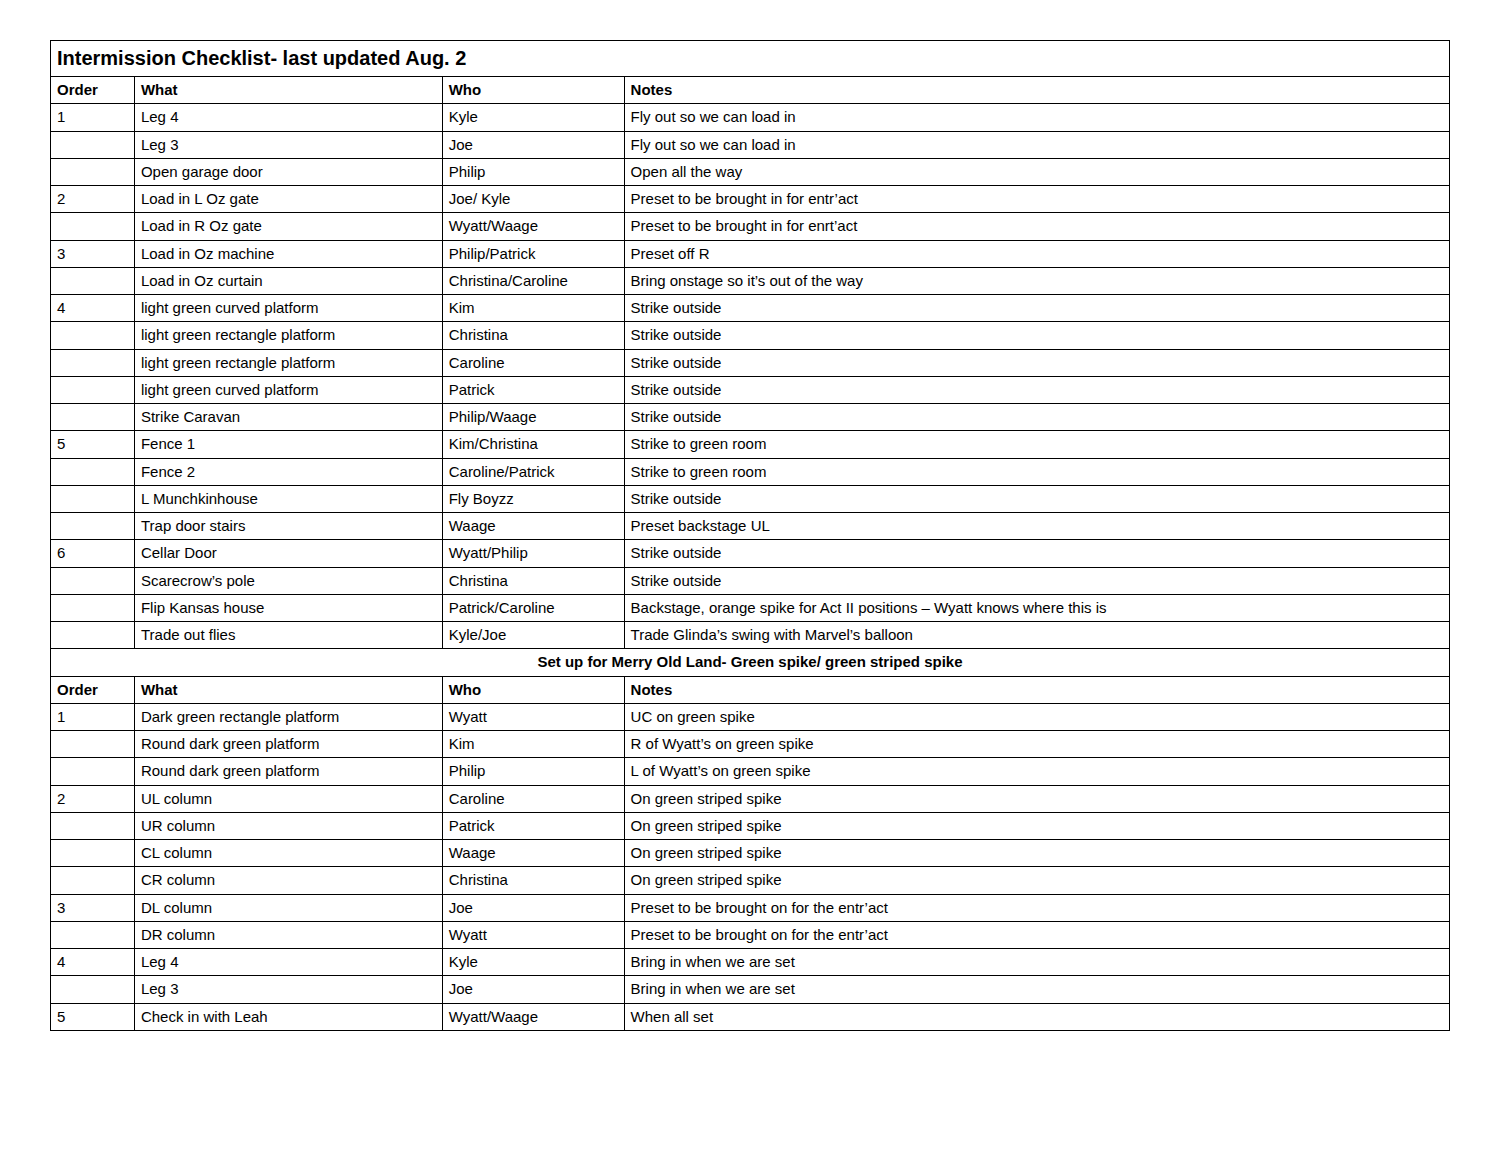| Intermission Checklist- last updated Aug. 2 |
| Order | What | Who | Notes |
| 1 | Leg 4 | Kyle | Fly out so we can load in |
| | Leg 3 | Joe | Fly out so we can load in |
| | Open garage door | Philip | Open all the way |
| 2 | Load in L Oz gate | Joe/ Kyle | Preset to be brought in for entr’act |
| | Load in R Oz gate | Wyatt/Waage | Preset to be brought in for enrt’act |
| 3 | Load in Oz machine | Philip/Patrick | Preset off R |
| | Load in Oz curtain | Christina/Caroline | Bring onstage so it’s out of the way |
| 4 | light green curved platform | Kim | Strike outside |
| | light green rectangle platform | Christina | Strike outside |
| | light green rectangle platform | Caroline | Strike outside |
| | light green curved platform | Patrick | Strike outside |
| | Strike Caravan | Philip/Waage | Strike outside |
| 5 | Fence 1 | Kim/Christina | Strike to green room |
| | Fence 2 | Caroline/Patrick | Strike to green room |
| | L Munchkinhouse | Fly Boyzz | Strike outside |
| | Trap door stairs | Waage | Preset backstage UL |
| 6 | Cellar Door | Wyatt/Philip | Strike outside |
| | Scarecrow’s pole | Christina | Strike outside |
| | Flip Kansas house | Patrick/Caroline | Backstage, orange spike for Act II positions – Wyatt knows where this is |
| | Trade out flies | Kyle/Joe | Trade Glinda’s swing with Marvel’s balloon |
| Set up for Merry Old Land- Green spike/ green striped spike |
| Order | What | Who | Notes |
| 1 | Dark green rectangle platform | Wyatt | UC on green spike |
| | Round dark green platform | Kim | R of Wyatt’s on green spike |
| | Round dark green platform | Philip | L of Wyatt’s on green spike |
| 2 | UL column | Caroline | On green striped spike |
| | UR column | Patrick | On green striped spike |
| | CL column | Waage | On green striped spike |
| | CR column | Christina | On green striped spike |
| 3 | DL column | Joe | Preset to be brought on for the entr’act |
| | DR column | Wyatt | Preset to be brought on for the entr’act |
| 4 | Leg 4 | Kyle | Bring in when we are set |
| | Leg 3 | Joe | Bring in when we are set |
| 5 | Check in with Leah | Wyatt/Waage | When all set |